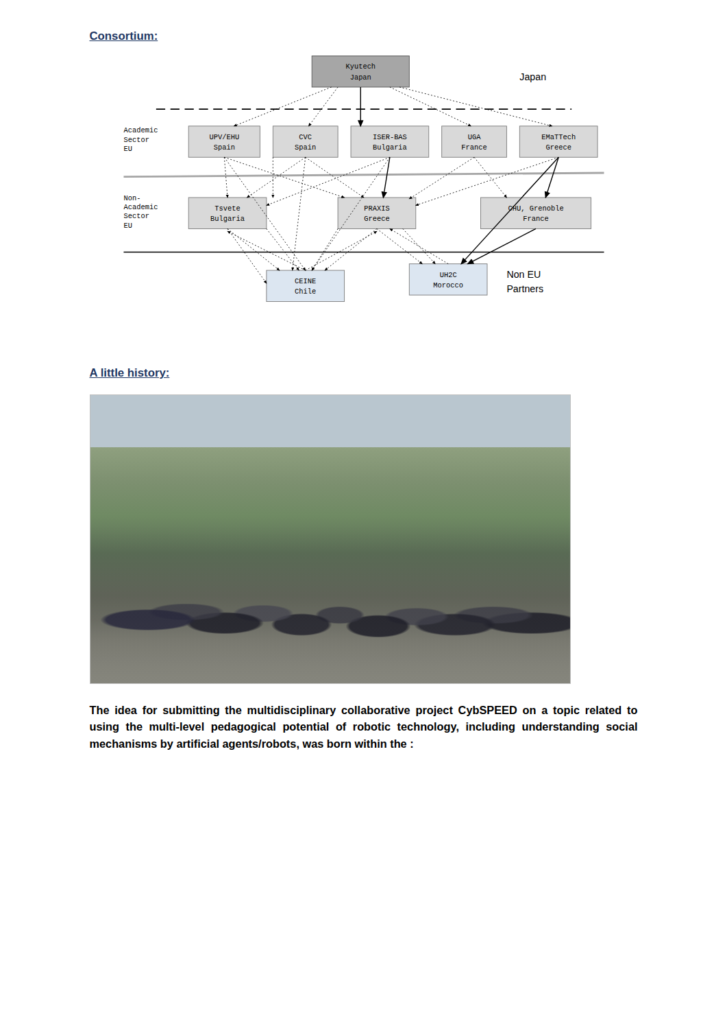Consortium:
Kyutech Japan Japan Academic Sector EU UPV/EHU Spain CVC Spain ISER-BAS Bulgaria UGA France EMaTTech Greece Non- Academic Sector EU Tsvete Bulgaria PRAXIS Greece CHU, Grenoble France Non EU Partners CEINE Chile UH2C Morocco
A little history:
The idea for submitting the multidisciplinary collaborative project CybSPEED on a topic related to using the multi-level pedagogical potential of robotic technology, including understanding social mechanisms by artificial agents/robots, was born within the :